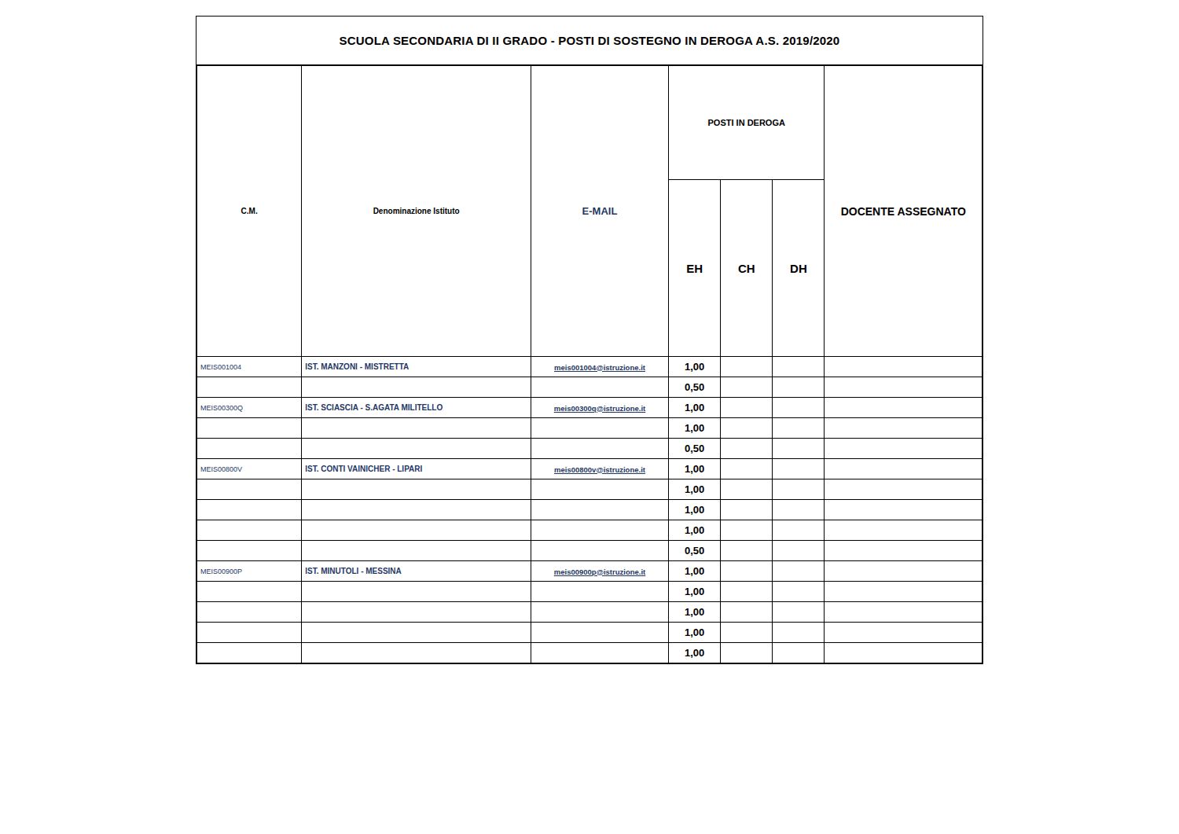SCUOLA SECONDARIA DI II GRADO - POSTI DI SOSTEGNO IN DEROGA A.S. 2019/2020
| C.M. | Denominazione Istituto | E-MAIL | POSTI IN DEROGA | DOCENTE ASSEGNATO |
| --- | --- | --- | --- | --- |
| EH | CH | DH |
| MEIS001004 | IST. MANZONI - MISTRETTA | meis001004@istruzione.it | 1,00 | | | |
| | | | 0,50 | | | |
| MEIS00300Q | IST. SCIASCIA - S.AGATA MILITELLO | meis00300q@istruzione.it | 1,00 | | | |
| | | | 1,00 | | | |
| | | | 0,50 | | | |
| MEIS00800V | IST. CONTI VAINICHER - LIPARI | meis00800v@istruzione.it | 1,00 | | | |
| | | | 1,00 | | | |
| | | | 1,00 | | | |
| | | | 1,00 | | | |
| | | | 0,50 | | | |
| MEIS00900P | IST. MINUTOLI - MESSINA | meis00900p@istruzione.it | 1,00 | | | |
| | | | 1,00 | | | |
| | | | 1,00 | | | |
| | | | 1,00 | | | |
| | | | 1,00 | | | |